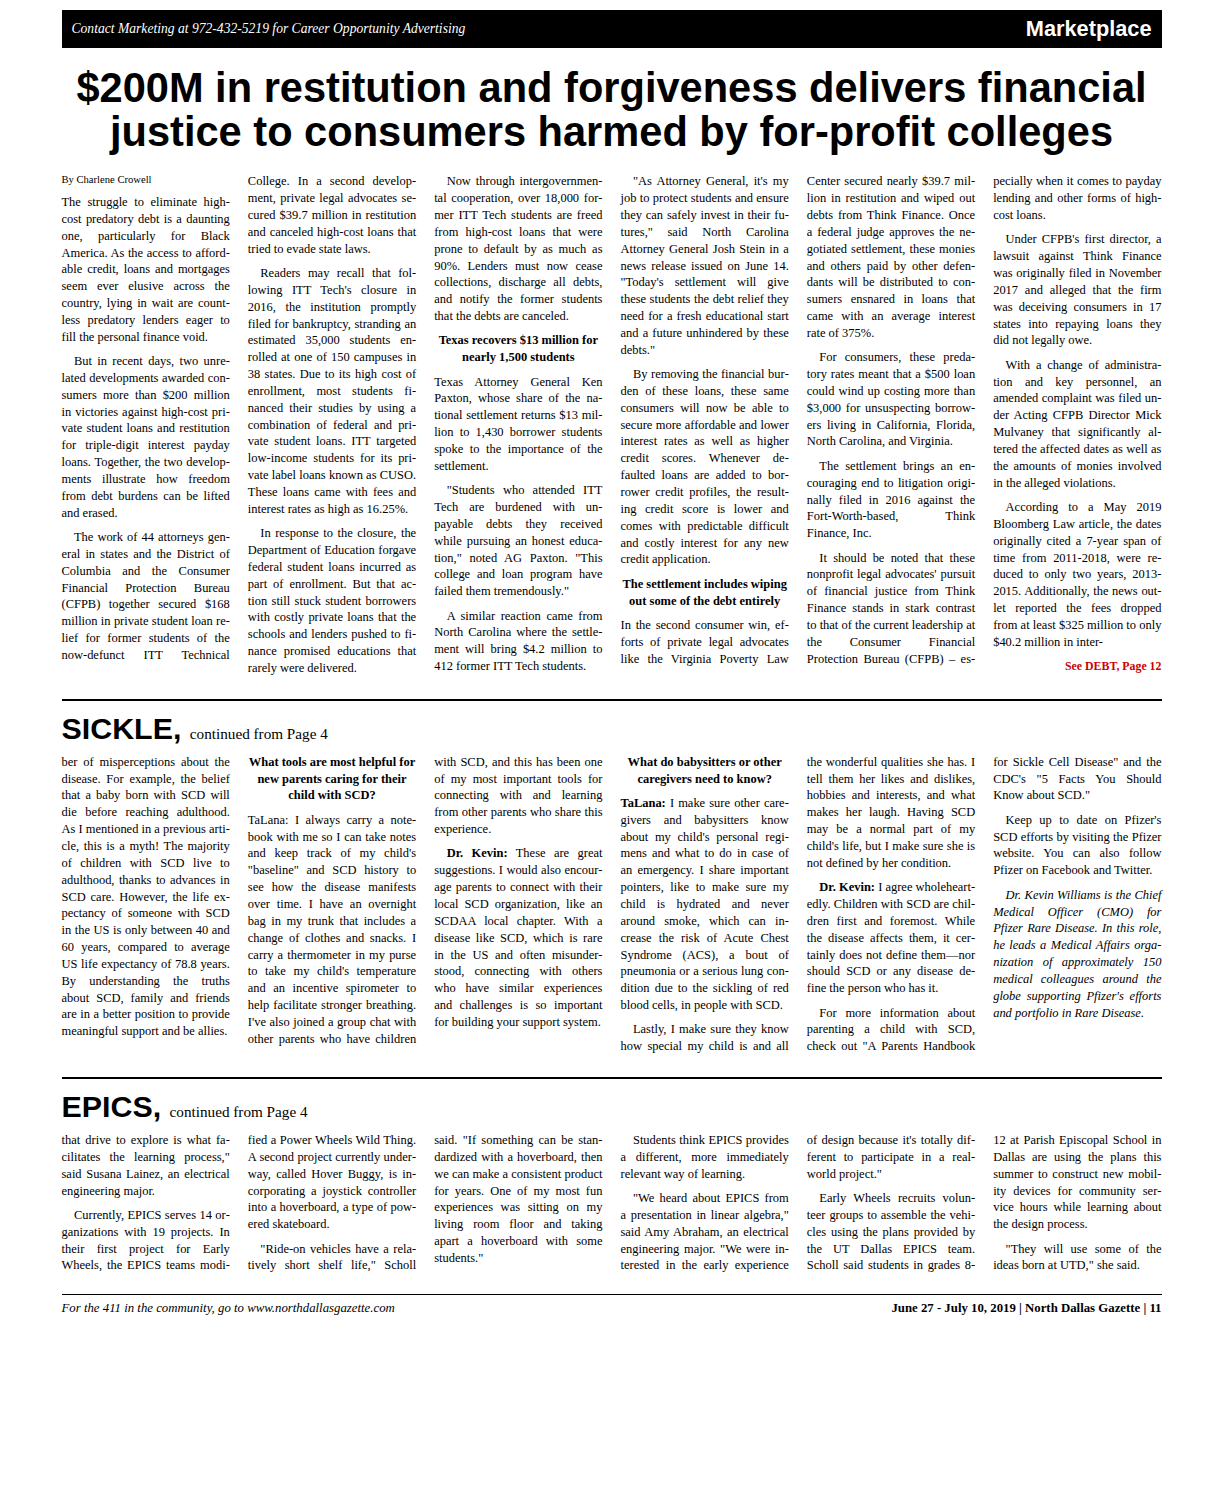Contact Marketing at 972-432-5219 for Career Opportunity Advertising
Marketplace
$200M in restitution and forgiveness delivers financial justice to consumers harmed by for-profit colleges
By Charlene Crowell
The struggle to eliminate high-cost predatory debt is a daunting one, particularly for Black America. As the access to affordable credit, loans and mortgages seem ever elusive across the country, lying in wait are countless predatory lenders eager to fill the personal finance void.
But in recent days, two unrelated developments awarded consumers more than $200 million in victories against high-cost private student loans and restitution for triple-digit interest payday loans. Together, the two developments illustrate how freedom from debt burdens can be lifted and erased.
The work of 44 attorneys general in states and the District of Columbia and the Consumer Financial Protection Bureau (CFPB) together secured $168 million in private student loan relief for former students of the now-defunct ITT Technical College. In a second development, private legal advocates secured $39.7 million in restitution and canceled high-cost loans that tried to evade state laws.
Readers may recall that following ITT Tech's closure in 2016, the institution promptly filed for bankruptcy, stranding an estimated 35,000 students enrolled at one of 150 campuses in 38 states. Due to its high cost of enrollment, most students financed their studies by using a combination of federal and private student loans. ITT targeted low-income students for its private label loans known as CUSO. These loans came with fees and interest rates as high as 16.25%.
In response to the closure, the Department of Education forgave federal student loans incurred as part of enrollment. But that action still stuck student borrowers with costly private loans that the schools and lenders pushed to finance promised educations that rarely were delivered.
Now through intergovernmental cooperation, over 18,000 former ITT Tech students are freed from high-cost loans that were prone to default by as much as 90%. Lenders must now cease collections, discharge all debts, and notify the former students that the debts are canceled.
Texas recovers $13 million for nearly 1,500 students
Texas Attorney General Ken Paxton, whose share of the national settlement returns $13 million to 1,430 borrower students spoke to the importance of the settlement.
"Students who attended ITT Tech are burdened with unpayable debts they received while pursuing an honest education," noted AG Paxton. "This college and loan program have failed them tremendously."
A similar reaction came from North Carolina where the settlement will bring $4.2 million to 412 former ITT Tech students.
"As Attorney General, it's my job to protect students and ensure they can safely invest in their futures," said North Carolina Attorney General Josh Stein in a news release issued on June 14. "Today's settlement will give these students the debt relief they need for a fresh educational start and a future unhindered by these debts."
By removing the financial burden of these loans, these same consumers will now be able to secure more affordable and lower interest rates as well as higher credit scores. Whenever defaulted loans are added to borrower credit profiles, the resulting credit score is lower and comes with predictable difficult and costly interest for any new credit application.
The settlement includes wiping out some of the debt entirely
In the second consumer win, efforts of private legal advocates like the Virginia Poverty Law Center secured nearly $39.7 million in restitution and wiped out debts from Think Finance. Once a federal judge approves the negotiated settlement, these monies and others paid by other defendants will be distributed to consumers ensnared in loans that came with an average interest rate of 375%.
For consumers, these predatory rates meant that a $500 loan could wind up costing more than $3,000 for unsuspecting borrowers living in California, Florida, North Carolina, and Virginia.
The settlement brings an encouraging end to litigation originally filed in 2016 against the Fort-Worth-based, Think Finance, Inc.
It should be noted that these nonprofit legal advocates' pursuit of financial justice from Think Finance stands in stark contrast to that of the current leadership at the Consumer Financial Protection Bureau (CFPB) – especially when it comes to payday lending and other forms of high-cost loans.
Under CFPB's first director, a lawsuit against Think Finance was originally filed in November 2017 and alleged that the firm was deceiving consumers in 17 states into repaying loans they did not legally owe.
With a change of administration and key personnel, an amended complaint was filed under Acting CFPB Director Mick Mulvaney that significantly altered the affected dates as well as the amounts of monies involved in the alleged violations.
According to a May 2019 Bloomberg Law article, the dates originally cited a 7-year span of time from 2011-2018, were reduced to only two years, 2013-2015. Additionally, the news outlet reported the fees dropped from at least $325 million to only $40.2 million in inter-
See DEBT, Page 12
SICKLE, continued from Page 4
ber of misperceptions about the disease. For example, the belief that a baby born with SCD will die before reaching adulthood. As I mentioned in a previous article, this is a myth! The majority of children with SCD live to adulthood, thanks to advances in SCD care. However, the life expectancy of someone with SCD in the US is only between 40 and 60 years, compared to average US life expectancy of 78.8 years. By understanding the truths about SCD, family and friends are in a better position to provide meaningful support and be allies.
What tools are most helpful for new parents caring for their child with SCD?
TaLana: I always carry a notebook with me so I can take notes and keep track of my child's "baseline" and SCD history to see how the disease manifests over time. I have an overnight bag in my trunk that includes a change of clothes and snacks. I carry a thermometer in my purse to take my child's temperature and an incentive spirometer to help facilitate stronger breathing. I've also joined a group chat with other parents who have children with SCD, and this has been one of my most important tools for connecting with and learning from other parents who share this experience.
Dr. Kevin: These are great suggestions. I would also encourage parents to connect with their local SCD organization, like an SCDAA local chapter. With a disease like SCD, which is rare in the US and often misunderstood, connecting with others who have similar experiences and challenges is so important for building your support system.
What do babysitters or other caregivers need to know?
TaLana: I make sure other caregivers and babysitters know about my child's personal regimens and what to do in case of an emergency. I share important pointers, like to make sure my child is hydrated and never around smoke, which can increase the risk of Acute Chest Syndrome (ACS), a bout of pneumonia or a serious lung condition due to the sickling of red blood cells, in people with SCD.
Lastly, I make sure they know how special my child is and all the wonderful qualities she has. I tell them her likes and dislikes, hobbies and interests, and what makes her laugh. Having SCD may be a normal part of my child's life, but I make sure she is not defined by her condition.
Dr. Kevin: I agree wholeheartedly. Children with SCD are children first and foremost. While the disease affects them, it certainly does not define them—nor should SCD or any disease define the person who has it.
For more information about parenting a child with SCD, check out "A Parents Handbook for Sickle Cell Disease" and the CDC's "5 Facts You Should Know about SCD."
Keep up to date on Pfizer's SCD efforts by visiting the Pfizer website. You can also follow Pfizer on Facebook and Twitter.
Dr. Kevin Williams is the Chief Medical Officer (CMO) for Pfizer Rare Disease. In this role, he leads a Medical Affairs organization of approximately 150 medical colleagues around the globe supporting Pfizer's efforts and portfolio in Rare Disease.
EPICS, continued from Page 4
that drive to explore is what facilitates the learning process," said Susana Lainez, an electrical engineering major.
Currently, EPICS serves 14 organizations with 19 projects. In their first project for Early Wheels, the EPICS teams modified a Power Wheels Wild Thing. A second project currently underway, called Hover Buggy, is incorporating a joystick controller into a hoverboard, a type of powered skateboard.
"Ride-on vehicles have a relatively short shelf life," Scholl said. "If something can be standardized with a hoverboard, then we can make a consistent product for years. One of my most fun experiences was sitting on my living room floor and taking apart a hoverboard with some students."
Students think EPICS provides a different, more immediately relevant way of learning.
"We heard about EPICS from a presentation in linear algebra," said Amy Abraham, an electrical engineering major. "We were interested in the early experience of design because it's totally different to participate in a real-world project."
Early Wheels recruits volunteer groups to assemble the vehicles using the plans provided by the UT Dallas EPICS team. Scholl said students in grades 8-12 at Parish Episcopal School in Dallas are using the plans this summer to construct new mobility devices for community service hours while learning about the design process.
"They will use some of the ideas born at UTD," she said.
For the 411 in the community, go to www.northdallasgazette.com
June 27 - July 10, 2019 | North Dallas Gazette | 11